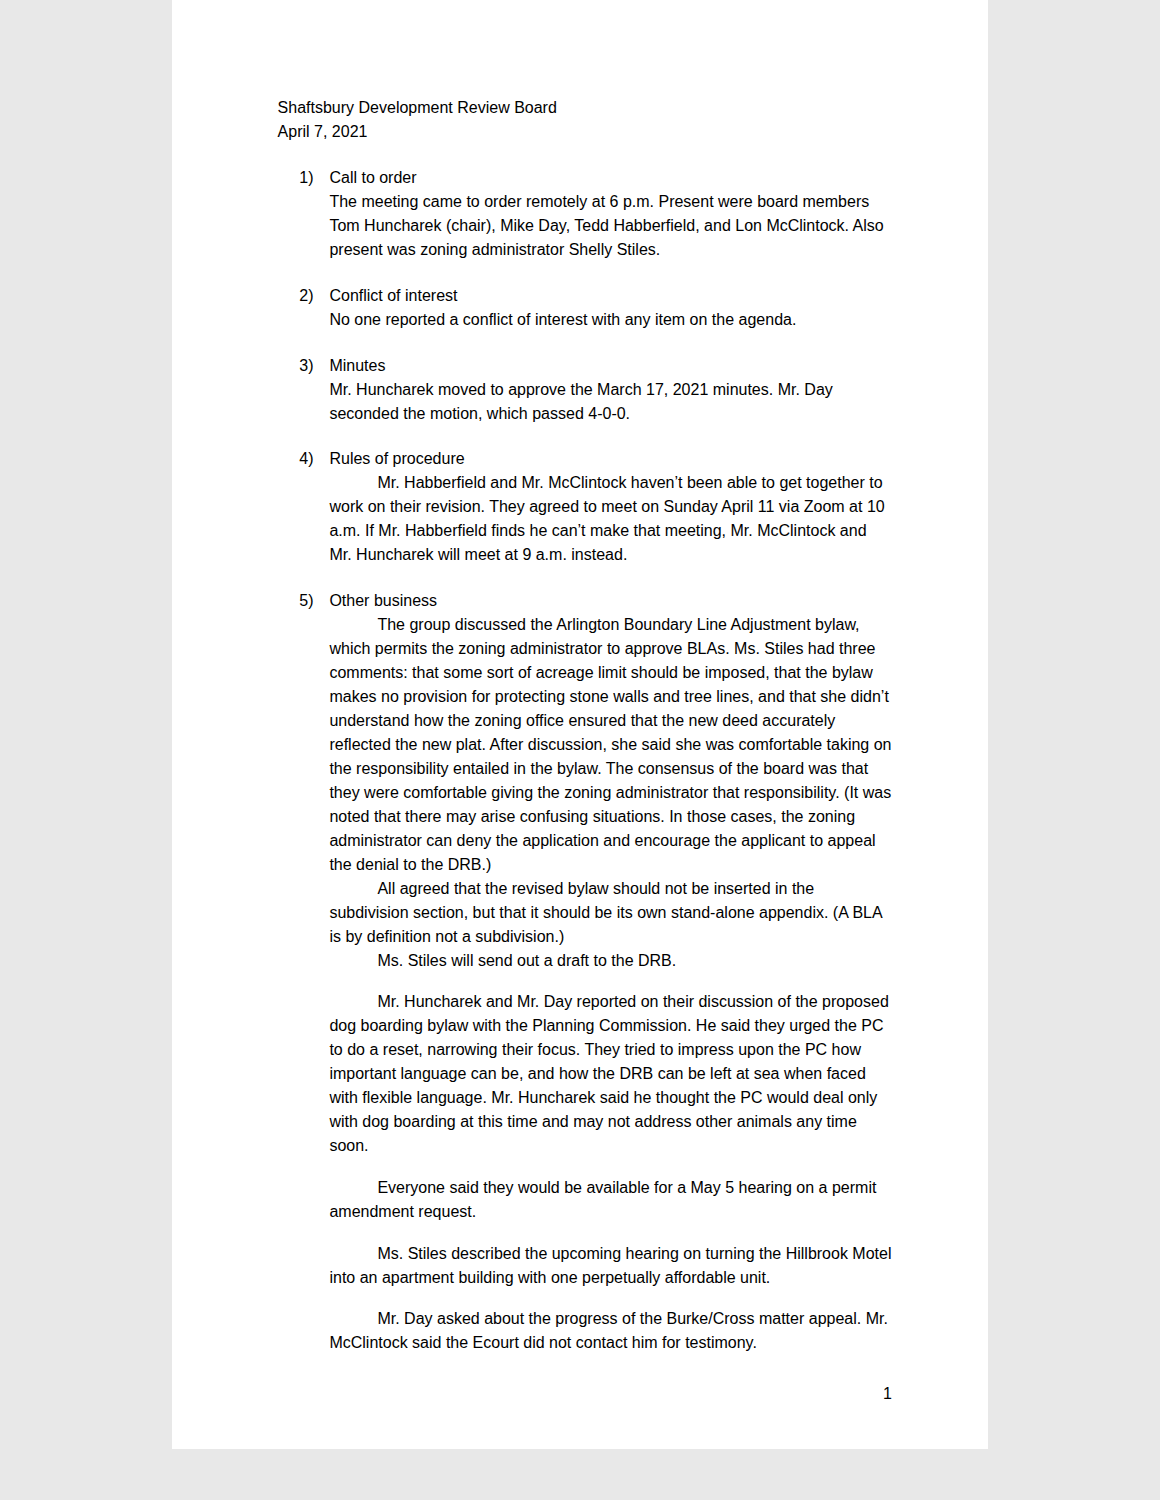Shaftsbury Development Review Board
April 7, 2021
Call to order
The meeting came to order remotely at 6 p.m. Present were board members Tom Huncharek (chair), Mike Day, Tedd Habberfield, and Lon McClintock. Also present was zoning administrator Shelly Stiles.
Conflict of interest
No one reported a conflict of interest with any item on the agenda.
Minutes
Mr. Huncharek moved to approve the March 17, 2021 minutes. Mr. Day seconded the motion, which passed 4-0-0.
Rules of procedure
Mr. Habberfield and Mr. McClintock haven’t been able to get together to work on their revision. They agreed to meet on Sunday April 11 via Zoom at 10 a.m. If Mr. Habberfield finds he can’t make that meeting, Mr. McClintock and Mr. Huncharek will meet at 9 a.m. instead.
Other business
The group discussed the Arlington Boundary Line Adjustment bylaw, which permits the zoning administrator to approve BLAs. Ms. Stiles had three comments: that some sort of acreage limit should be imposed, that the bylaw makes no provision for protecting stone walls and tree lines, and that she didn’t understand how the zoning office ensured that the new deed accurately reflected the new plat. After discussion, she said she was comfortable taking on the responsibility entailed in the bylaw. The consensus of the board was that they were comfortable giving the zoning administrator that responsibility. (It was noted that there may arise confusing situations. In those cases, the zoning administrator can deny the application and encourage the applicant to appeal the denial to the DRB.)
All agreed that the revised bylaw should not be inserted in the subdivision section, but that it should be its own stand-alone appendix. (A BLA is by definition not a subdivision.)
Ms. Stiles will send out a draft to the DRB.
Mr. Huncharek and Mr. Day reported on their discussion of the proposed dog boarding bylaw with the Planning Commission. He said they urged the PC to do a reset, narrowing their focus. They tried to impress upon the PC how important language can be, and how the DRB can be left at sea when faced with flexible language. Mr. Huncharek said he thought the PC would deal only with dog boarding at this time and may not address other animals any time soon.
Everyone said they would be available for a May 5 hearing on a permit amendment request.
Ms. Stiles described the upcoming hearing on turning the Hillbrook Motel into an apartment building with one perpetually affordable unit.
Mr. Day asked about the progress of the Burke/Cross matter appeal. Mr. McClintock said the Ecourt did not contact him for testimony.
1